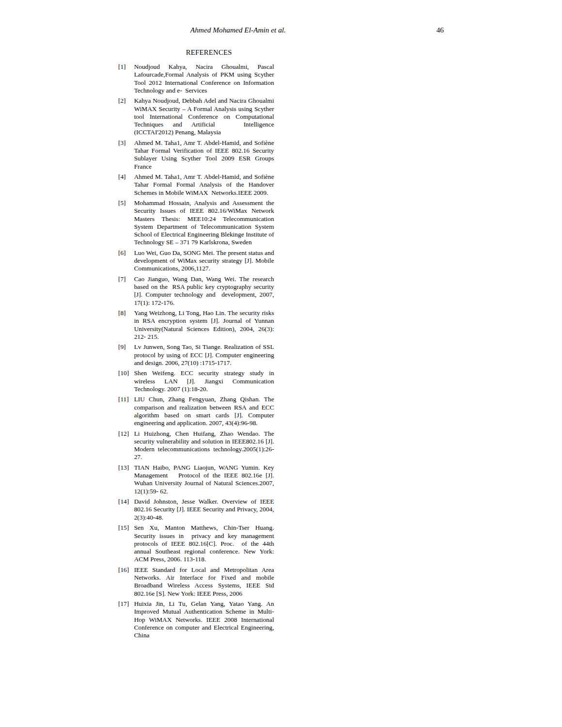Ahmed Mohamed El-Amin et al. 46
REFERENCES
[1] Noudjoud Kahya, Nacira Ghoualmi, Pascal Lafourcade,Formal Analysis of PKM using Scyther Tool 2012 International Conference on Information Technology and e- Services
[2] Kahya Noudjoud, Debbah Adel and Nacira Ghoualmi WiMAX Security – A Formal Analysis using Scyther tool International Conference on Computational Techniques and Artificial Intelligence (ICCTAI'2012) Penang, Malaysia
[3] Ahmed M. Taha1, Amr T. Abdel-Hamid, and Sofiène Tahar Formal Verification of IEEE 802.16 Security Sublayer Using Scyther Tool 2009 ESR Groups France
[4] Ahmed M. Taha1, Amr T. Abdel-Hamid, and Sofiène Tahar Formal Formal Analysis of the Handover Schemes in Mobile WiMAX Networks.IEEE 2009.
[5] Mohammad Hossain, Analysis and Assessment the Security Issues of IEEE 802.16/WiMax Network Masters Thesis: MEE10:24 Telecommunication System Department of Telecommunication System School of Electrical Engineering Blekinge Institute of Technology SE – 371 79 Karlskrona, Sweden
[6] Luo Wei, Guo Da, SONG Mei. The present status and development of WiMax security strategy [J]. Mobile Communications, 2006,1127.
[7] Cao Jianguo, Wang Dan, Wang Wei. The research based on the RSA public key cryptography security [J]. Computer technology and development, 2007, 17(1): 172-176.
[8] Yang Weizhong, Li Tong, Hao Lin. The security risks in RSA encryption system [J]. Journal of Yunnan University(Natural Sciences Edition), 2004, 26(3): 212- 215.
[9] Lv Junwen, Song Tao, Si Tiange. Realization of SSL protocol by using of ECC [J]. Computer engineering and design. 2006, 27(10) :1715-1717.
[10] Shen Weifeng. ECC security strategy study in wireless LAN [J]. Jiangxi Communication Technology. 2007 (1):18-20.
[11] LIU Chun, Zhang Fengyuan, Zhang Qishan. The comparison and realization between RSA and ECC algorithm based on smart cards [J]. Computer engineering and application. 2007, 43(4):96-98.
[12] Li Huizhong, Chen Huifang, Zhao Wendao. The security vulnerability and solution in IEEE802.16 [J]. Modern telecommunications technology.2005(1):26-27.
[13] TIAN Haibo, PANG Liaojun, WANG Yumin. Key Management Protocol of the IEEE 802.16e [J]. Wuhan University Journal of Natural Sciences.2007, 12(1):59- 62.
[14] David Johnston, Jesse Walker. Overview of IEEE 802.16 Security [J]. IEEE Security and Privacy, 2004, 2(3):40-48.
[15] Sen Xu, Manton Matthews, Chin-Tser Huang. Security issues in privacy and key management protocols of IEEE 802.16[C]. Proc. of the 44th annual Southeast regional conference. New York: ACM Press, 2006. 113-118.
[16] IEEE Standard for Local and Metropolitan Area Networks. Air Interface for Fixed and mobile Broadband Wireless Access Systems, IEEE Std 802.16e [S]. New York: IEEE Press, 2006
[17] Huixia Jin, Li Tu, Gelan Yang, Yatao Yang. An Improved Mutual Authentication Scheme in Multi-Hop WiMAX Networks. IEEE 2008 International Conference on computer and Electrical Engineering, China